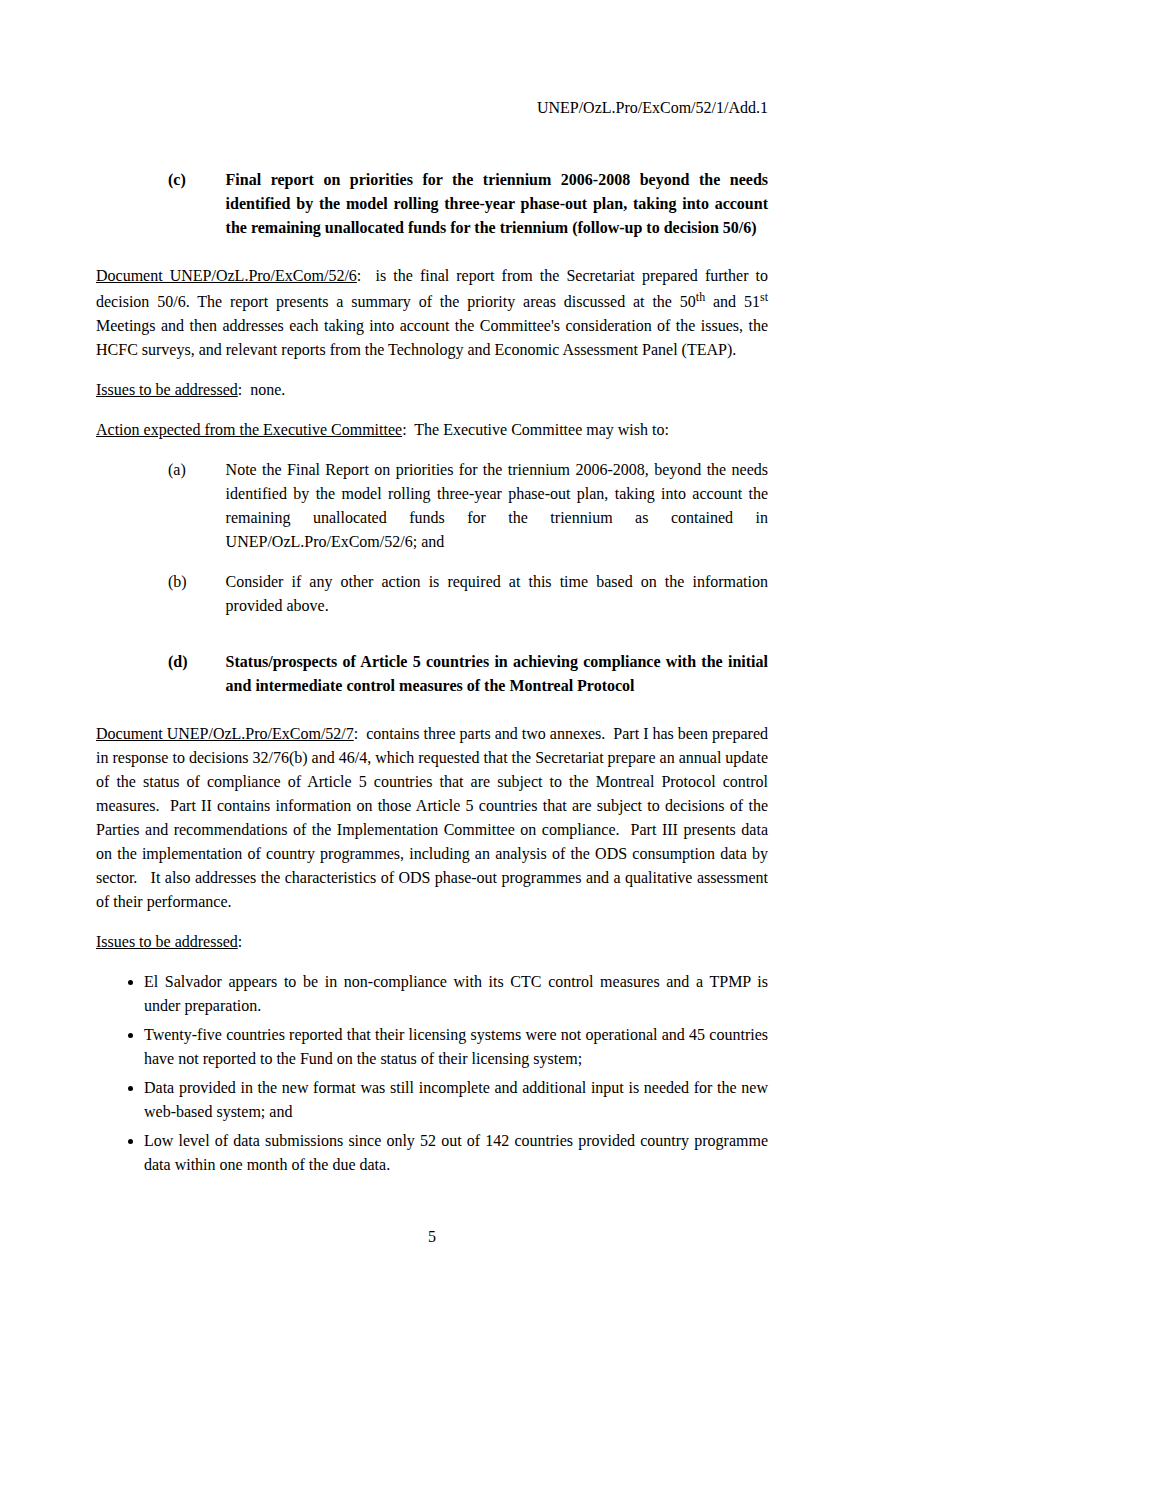UNEP/OzL.Pro/ExCom/52/1/Add.1
(c)
Final report on priorities for the triennium 2006-2008 beyond the needs identified by the model rolling three-year phase-out plan, taking into account the remaining unallocated funds for the triennium (follow-up to decision 50/6)
Document UNEP/OzL.Pro/ExCom/52/6: is the final report from the Secretariat prepared further to decision 50/6. The report presents a summary of the priority areas discussed at the 50th and 51st Meetings and then addresses each taking into account the Committee's consideration of the issues, the HCFC surveys, and relevant reports from the Technology and Economic Assessment Panel (TEAP).
Issues to be addressed: none.
Action expected from the Executive Committee: The Executive Committee may wish to:
(a)
Note the Final Report on priorities for the triennium 2006-2008, beyond the needs identified by the model rolling three-year phase-out plan, taking into account the remaining unallocated funds for the triennium as contained in UNEP/OzL.Pro/ExCom/52/6; and
(b)
Consider if any other action is required at this time based on the information provided above.
(d)
Status/prospects of Article 5 countries in achieving compliance with the initial and intermediate control measures of the Montreal Protocol
Document UNEP/OzL.Pro/ExCom/52/7: contains three parts and two annexes. Part I has been prepared in response to decisions 32/76(b) and 46/4, which requested that the Secretariat prepare an annual update of the status of compliance of Article 5 countries that are subject to the Montreal Protocol control measures. Part II contains information on those Article 5 countries that are subject to decisions of the Parties and recommendations of the Implementation Committee on compliance. Part III presents data on the implementation of country programmes, including an analysis of the ODS consumption data by sector. It also addresses the characteristics of ODS phase-out programmes and a qualitative assessment of their performance.
Issues to be addressed:
El Salvador appears to be in non-compliance with its CTC control measures and a TPMP is under preparation.
Twenty-five countries reported that their licensing systems were not operational and 45 countries have not reported to the Fund on the status of their licensing system;
Data provided in the new format was still incomplete and additional input is needed for the new web-based system; and
Low level of data submissions since only 52 out of 142 countries provided country programme data within one month of the due data.
5